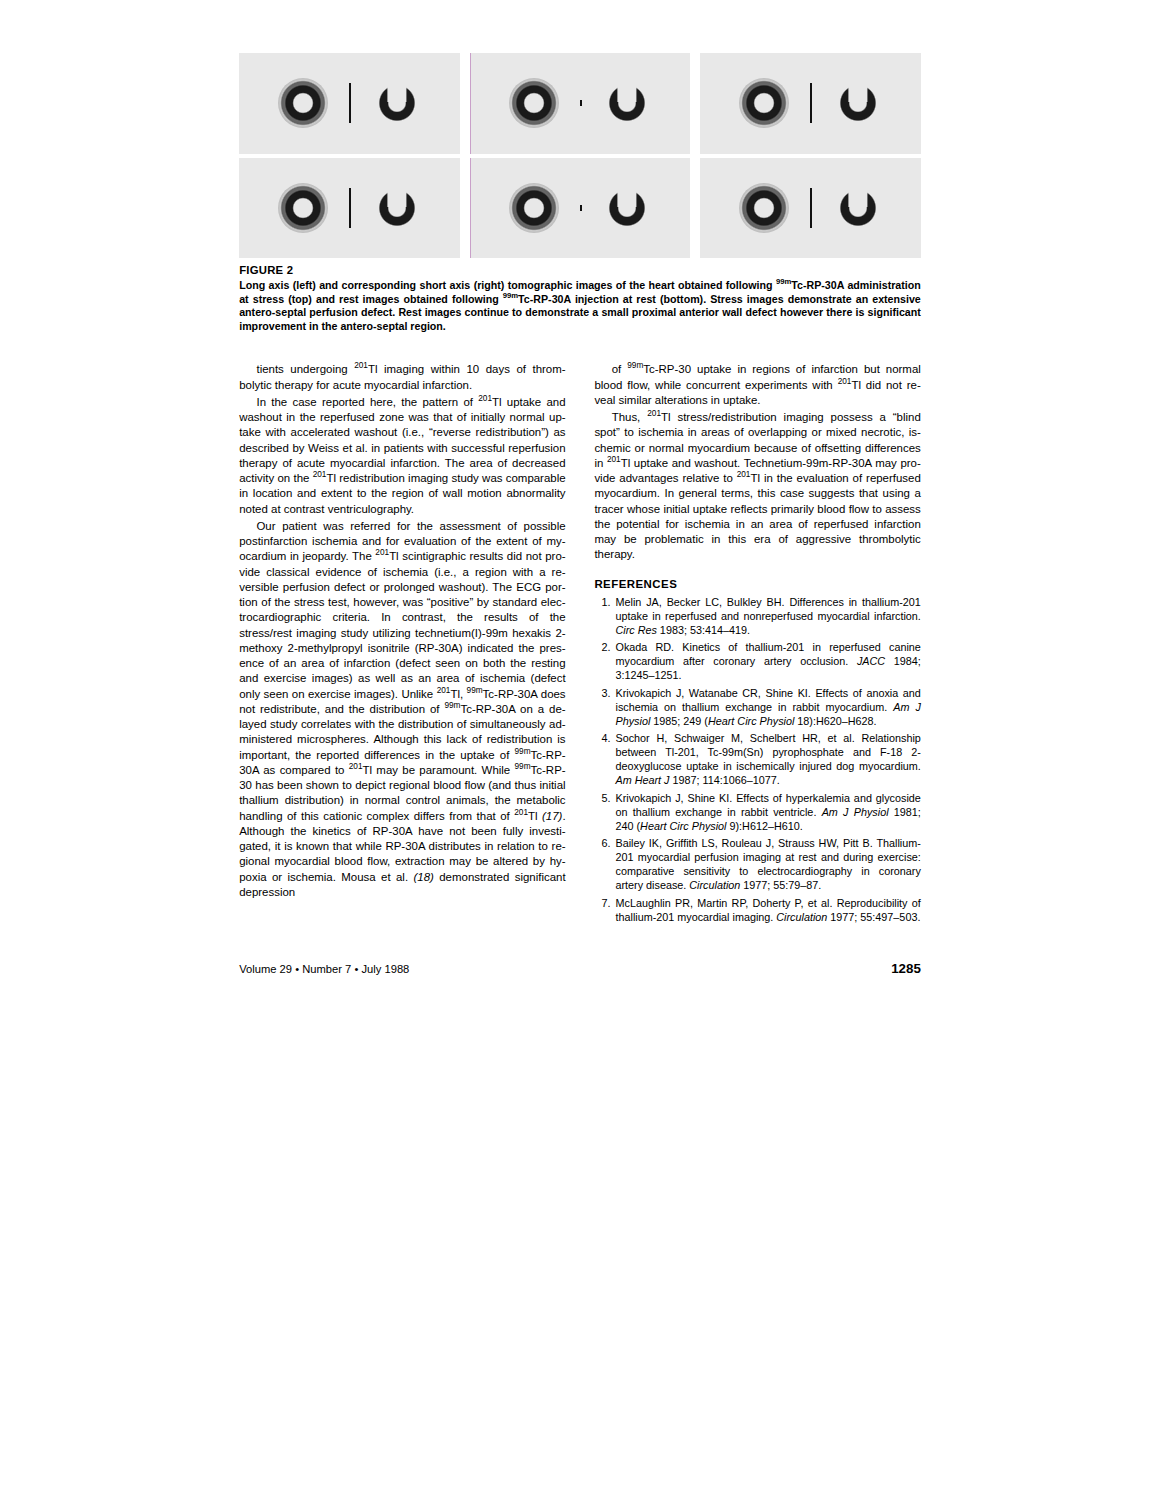FIGURE 2
Long axis (left) and corresponding short axis (right) tomographic images of the heart obtained following 99mTc-RP-30A administration at stress (top) and rest images obtained following 99mTc-RP-30A injection at rest (bottom). Stress images demonstrate an extensive antero-septal perfusion defect. Rest images continue to demonstrate a small proximal anterior wall defect however there is significant improvement in the antero-septal region.
tients undergoing 201Tl imaging within 10 days of thrombolytic therapy for acute myocardial infarction.
In the case reported here, the pattern of 201Tl uptake and washout in the reperfused zone was that of initially normal uptake with accelerated washout (i.e., “reverse redistribution”) as described by Weiss et al. in patients with successful reperfusion therapy of acute myocardial infarction. The area of decreased activity on the 201Tl redistribution imaging study was comparable in location and extent to the region of wall motion abnormality noted at contrast ventriculography.
Our patient was referred for the assessment of possible postinfarction ischemia and for evaluation of the extent of myocardium in jeopardy. The 201Tl scintigraphic results did not provide classical evidence of ischemia (i.e., a region with a reversible perfusion defect or prolonged washout). The ECG portion of the stress test, however, was “positive” by standard electrocardiographic criteria. In contrast, the results of the stress/rest imaging study utilizing technetium(I)-99m hexakis 2-methoxy 2-methylpropyl isonitrile (RP-30A) indicated the presence of an area of infarction (defect seen on both the resting and exercise images) as well as an area of ischemia (defect only seen on exercise images). Unlike 201Tl, 99mTc-RP-30A does not redistribute, and the distribution of 99mTc-RP-30A on a delayed study correlates with the distribution of simultaneously administered microspheres. Although this lack of redistribution is important, the reported differences in the uptake of 99mTc-RP-30A as compared to 201Tl may be paramount. While 99mTc-RP-30 has been shown to depict regional blood flow (and thus initial thallium distribution) in normal control animals, the metabolic handling of this cationic complex differs from that of 201Tl (17). Although the kinetics of RP-30A have not been fully investigated, it is known that while RP-30A distributes in relation to regional myocardial blood flow, extraction may be altered by hypoxia or ischemia. Mousa et al. (18) demonstrated significant depression
of 99mTc-RP-30 uptake in regions of infarction but normal blood flow, while concurrent experiments with 201Tl did not reveal similar alterations in uptake.
Thus, 201Tl stress/redistribution imaging possess a “blind spot” to ischemia in areas of overlapping or mixed necrotic, ischemic or normal myocardium because of offsetting differences in 201Tl uptake and washout. Technetium-99m-RP-30A may provide advantages relative to 201Tl in the evaluation of reperfused myocardium. In general terms, this case suggests that using a tracer whose initial uptake reflects primarily blood flow to assess the potential for ischemia in an area of reperfused infarction may be problematic in this era of aggressive thrombolytic therapy.
REFERENCES
Melin JA, Becker LC, Bulkley BH. Differences in thallium-201 uptake in reperfused and nonreperfused myocardial infarction. Circ Res 1983; 53:414–419.
Okada RD. Kinetics of thallium-201 in reperfused canine myocardium after coronary artery occlusion. JACC 1984; 3:1245–1251.
Krivokapich J, Watanabe CR, Shine KI. Effects of anoxia and ischemia on thallium exchange in rabbit myocardium. Am J Physiol 1985; 249 (Heart Circ Physiol 18):H620–H628.
Sochor H, Schwaiger M, Schelbert HR, et al. Relationship between Tl-201, Tc-99m(Sn) pyrophosphate and F-18 2-deoxyglucose uptake in ischemically injured dog myocardium. Am Heart J 1987; 114:1066–1077.
Krivokapich J, Shine KI. Effects of hyperkalemia and glycoside on thallium exchange in rabbit ventricle. Am J Physiol 1981; 240 (Heart Circ Physiol 9):H612–H610.
Bailey IK, Griffith LS, Rouleau J, Strauss HW, Pitt B. Thallium-201 myocardial perfusion imaging at rest and during exercise: comparative sensitivity to electrocardiography in coronary artery disease. Circulation 1977; 55:79–87.
McLaughlin PR, Martin RP, Doherty P, et al. Reproducibility of thallium-201 myocardial imaging. Circulation 1977; 55:497–503.
Volume 29 • Number 7 • July 1988
1285